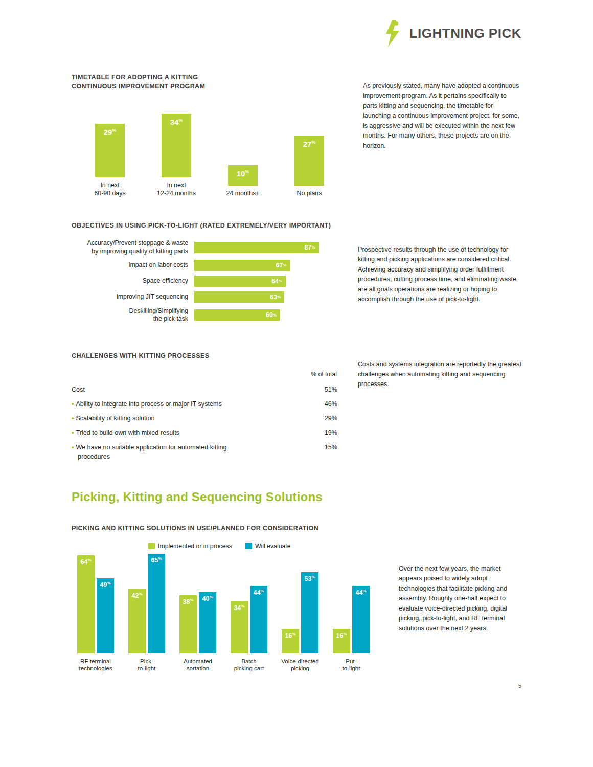LIGHTNING PICK
Timetable for adopting a kittingcontinuous improvement program
29%
In next
60-90 days
34%
In next
12-24 months
10%
24 months+
27%
No plans
As previously stated, many have adopted a continuous improvement program. As it pertains specifically to parts kitting and sequencing, the timetable for launching a continuous improvement project, for some, is aggressive and will be executed within the next few months. For many others, these projects are on the horizon.
Objectives in using pick-to-light (Rated extremely/very important)
Accuracy/Prevent stoppage & waste
by improving quality of kitting parts
87%
Impact on labor costs
67%
Space efficiency
64%
Improving JIT sequencing
63%
Deskilling/Simplifying
the pick task
60%
Prospective results through the use of technology for kitting and picking applications are considered critical. Achieving accuracy and simplifying order fulfillment procedures, cutting process time, and eliminating waste are all goals operations are realizing or hoping to accomplish through the use of pick-to-light.
Challenges with kitting processes
| | % of total |
| --- | --- |
| Cost | 51% |
| • Ability to integrate into process or major IT systems | 46% |
| • Scalability of kitting solution | 29% |
| • Tried to build own with mixed results | 19% |
| • We have no suitable application for automated kitting procedures | 15% |
Costs and systems integration are reportedly the greatest challenges when automating kitting and sequencing processes.
Picking, Kitting and Sequencing Solutions
Picking and kitting solutions in use/planned for consideration
Implemented or in process
Will evaluate
64%
49%
RF terminal
technologies
42%
65%
Pick-
to-light
38%
40%
Automated
sortation
34%
44%
Batch
picking cart
16%
53%
Voice-directed
picking
16%
44%
Put-
to-light
Over the next few years, the market appears poised to widely adopt technologies that facilitate picking and assembly. Roughly one-half expect to evaluate voice-directed picking, digital picking, pick-to-light, and RF terminal solutions over the next 2 years.
5